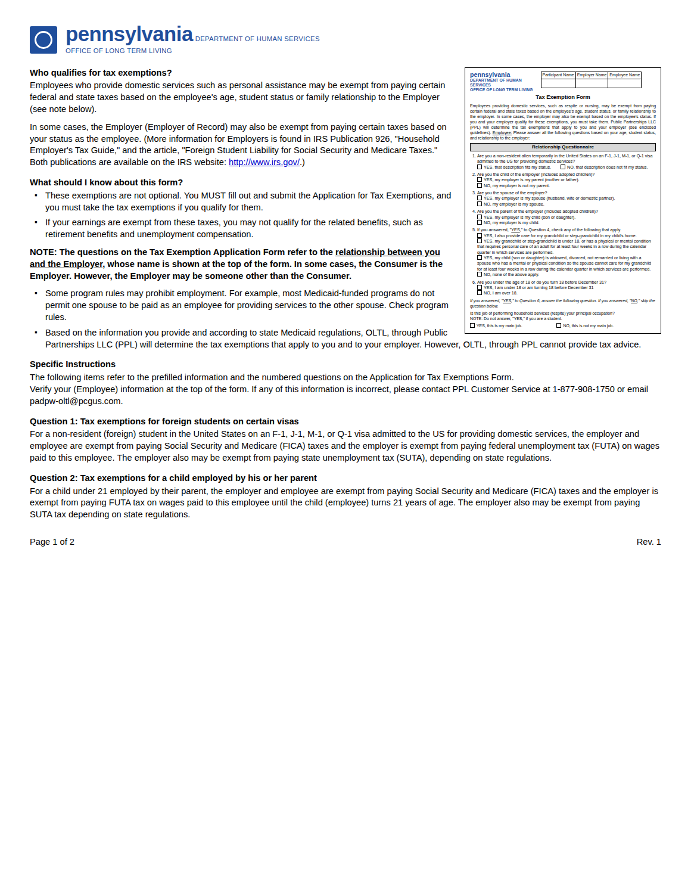pennsylvania DEPARTMENT OF HUMAN SERVICES
OFFICE OF LONG TERM LIVING
pennsylvania DEPARTMENT OF HUMAN SERVICES
OFFICE OF LONG TERM LIVING
| Participant Name | Employer Name | Employee Name |
Tax Exemption Form
Employees providing domestic services, such as respite or nursing, may be exempt from paying certain federal and state taxes based on the employee's age, student status, or family relationship to the employer. In some cases, the employer may also be exempt based on the employee's status. If you and your employer qualify for these exemptions, you must take them. Public Partnerships LLC (PPL) will determine the tax exemptions that apply to you and your employer (see enclosed guidelines). Employee: Please answer all the following questions based on your age, student status, and relationship to the employer:
Relationship Questionnaire
Are you a non-resident alien temporarily in the United States on an F-1, J-1, M-1, or Q-1 visa admitted to the US for providing domestic services?
YES, that description fits my status. NO, that description does not fit my status.
Are you the child of the employer (includes adopted children)?
YES, my employer is my parent (mother or father). NO, my employer is not my parent.
Are you the spouse of the employer?
YES, my employer is my spouse (husband, wife or domestic partner). NO, my employer is my spouse.
Are you the parent of the employer (includes adopted children)?
YES, my employer is my child (son or daughter). NO, my employer is my child.
If you answered, "YES," to Question 4, check any of the following that apply.
YES, I also provide care for my grandchild or step-grandchild in my child's home. YES, my grandchild or step-grandchild is under 18, or has a physical or mental condition that requires personal care of an adult for at least four weeks in a row during the calendar quarter in which services are performed. YES, my child (son or daughter) is widowed, divorced, not remarried or living with a spouse who has a mental or physical condition so the spouse cannot care for my grandchild for at least four weeks in a row during the calendar quarter in which services are performed. NO, none of the above apply.
Are you under the age of 18 or do you turn 18 before December 31?
YES, I am under 18 or am turning 18 before December 31 NO, I am over 18.
If you answered, "YES," to Question 6, answer the following question. If you answered, "NO," skip the question below.
Is this job of performing household services (respite) your principal occupation?
NOTE: Do not answer, "YES," if you are a student.
YES, this is my main job. NO, this is not my main job.
Who qualifies for tax exemptions?
Employees who provide domestic services such as personal assistance may be exempt from paying certain federal and state taxes based on the employee's age, student status or family relationship to the Employer (see note below).
In some cases, the Employer (Employer of Record) may also be exempt from paying certain taxes based on your status as the employee. (More information for Employers is found in IRS Publication 926, "Household Employer's Tax Guide," and the article, "Foreign Student Liability for Social Security and Medicare Taxes." Both publications are available on the IRS website: http://www.irs.gov/.)
What should I know about this form?
These exemptions are not optional. You MUST fill out and submit the Application for Tax Exemptions, and you must take the tax exemptions if you qualify for them.
If your earnings are exempt from these taxes, you may not qualify for the related benefits, such as retirement benefits and unemployment compensation.
NOTE: The questions on the Tax Exemption Application Form refer to the relationship between you and the Employer, whose name is shown at the top of the form. In some cases, the Consumer is the Employer. However, the Employer may be someone other than the Consumer.
Some program rules may prohibit employment. For example, most Medicaid-funded programs do not permit one spouse to be paid as an employee for providing services to the other spouse. Check program rules.
Based on the information you provide and according to state Medicaid regulations, OLTL, through Public Partnerships LLC (PPL) will determine the tax exemptions that apply to you and to your employer. However, OLTL, through PPL cannot provide tax advice.
Specific Instructions
The following items refer to the prefilled information and the numbered questions on the Application for Tax Exemptions Form.
Verify your (Employee) information at the top of the form. If any of this information is incorrect, please contact PPL Customer Service at 1-877-908-1750 or email padpw-oltl@pcgus.com.
Question 1: Tax exemptions for foreign students on certain visas
For a non-resident (foreign) student in the United States on an F-1, J-1, M-1, or Q-1 visa admitted to the US for providing domestic services, the employer and employee are exempt from paying Social Security and Medicare (FICA) taxes and the employer is exempt from paying federal unemployment tax (FUTA) on wages paid to this employee. The employer also may be exempt from paying state unemployment tax (SUTA), depending on state regulations.
Question 2: Tax exemptions for a child employed by his or her parent
For a child under 21 employed by their parent, the employer and employee are exempt from paying Social Security and Medicare (FICA) taxes and the employer is exempt from paying FUTA tax on wages paid to this employee until the child (employee) turns 21 years of age. The employer also may be exempt from paying SUTA tax depending on state regulations.
Page 1 of 2 Rev. 1